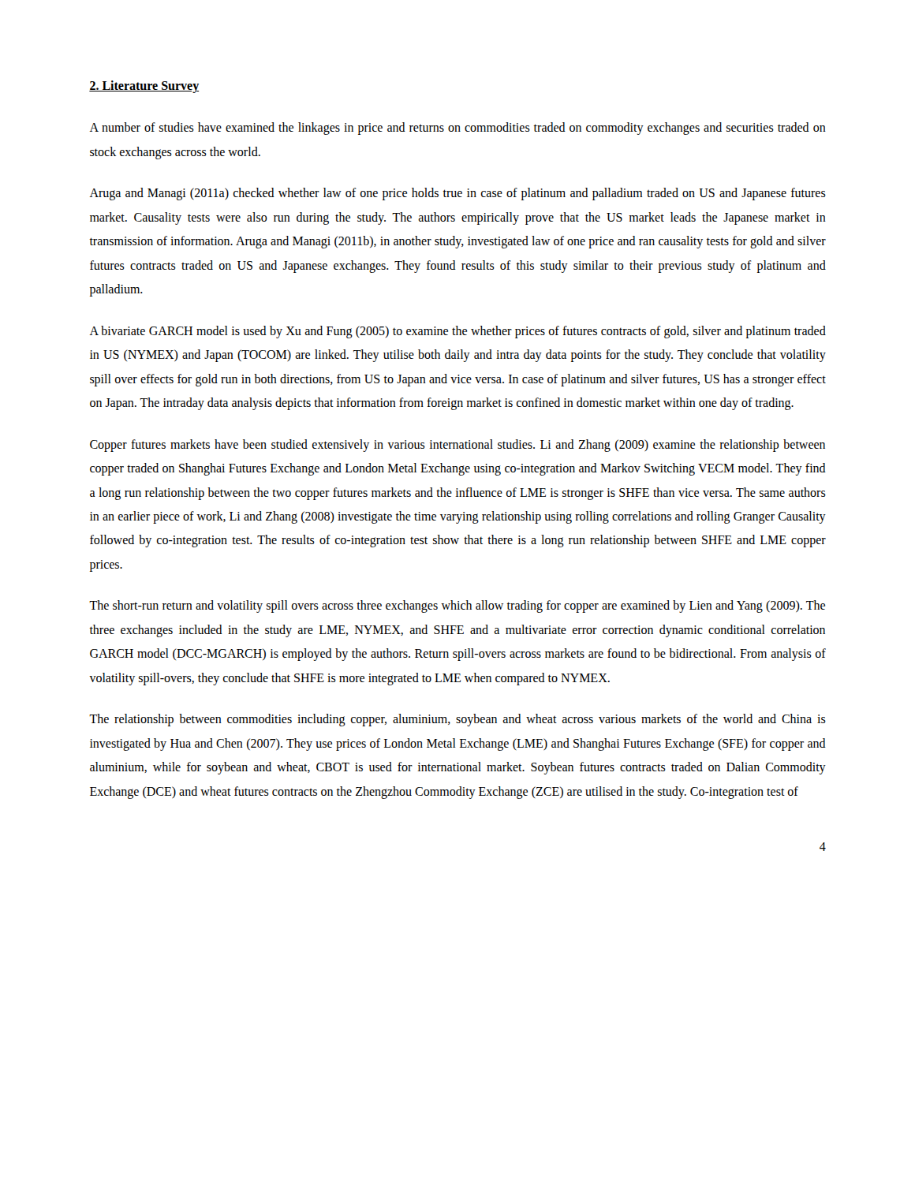2. Literature Survey
A number of studies have examined the linkages in price and returns on commodities traded on commodity exchanges and securities traded on stock exchanges across the world.
Aruga and Managi (2011a) checked whether law of one price holds true in case of platinum and palladium traded on US and Japanese futures market. Causality tests were also run during the study. The authors empirically prove that the US market leads the Japanese market in transmission of information. Aruga and Managi (2011b), in another study, investigated law of one price and ran causality tests for gold and silver futures contracts traded on US and Japanese exchanges. They found results of this study similar to their previous study of platinum and palladium.
A bivariate GARCH model is used by Xu and Fung (2005) to examine the whether prices of futures contracts of gold, silver and platinum traded in US (NYMEX) and Japan (TOCOM) are linked. They utilise both daily and intra day data points for the study. They conclude that volatility spill over effects for gold run in both directions, from US to Japan and vice versa. In case of platinum and silver futures, US has a stronger effect on Japan. The intraday data analysis depicts that information from foreign market is confined in domestic market within one day of trading.
Copper futures markets have been studied extensively in various international studies. Li and Zhang (2009) examine the relationship between copper traded on Shanghai Futures Exchange and London Metal Exchange using co-integration and Markov Switching VECM model. They find a long run relationship between the two copper futures markets and the influence of LME is stronger is SHFE than vice versa. The same authors in an earlier piece of work, Li and Zhang (2008) investigate the time varying relationship using rolling correlations and rolling Granger Causality followed by co-integration test. The results of co-integration test show that there is a long run relationship between SHFE and LME copper prices.
The short-run return and volatility spill overs across three exchanges which allow trading for copper are examined by Lien and Yang (2009). The three exchanges included in the study are LME, NYMEX, and SHFE and a multivariate error correction dynamic conditional correlation GARCH model (DCC-MGARCH) is employed by the authors. Return spill-overs across markets are found to be bidirectional. From analysis of volatility spill-overs, they conclude that SHFE is more integrated to LME when compared to NYMEX.
The relationship between commodities including copper, aluminium, soybean and wheat across various markets of the world and China is investigated by Hua and Chen (2007). They use prices of London Metal Exchange (LME) and Shanghai Futures Exchange (SFE) for copper and aluminium, while for soybean and wheat, CBOT is used for international market. Soybean futures contracts traded on Dalian Commodity Exchange (DCE) and wheat futures contracts on the Zhengzhou Commodity Exchange (ZCE) are utilised in the study. Co-integration test of
4